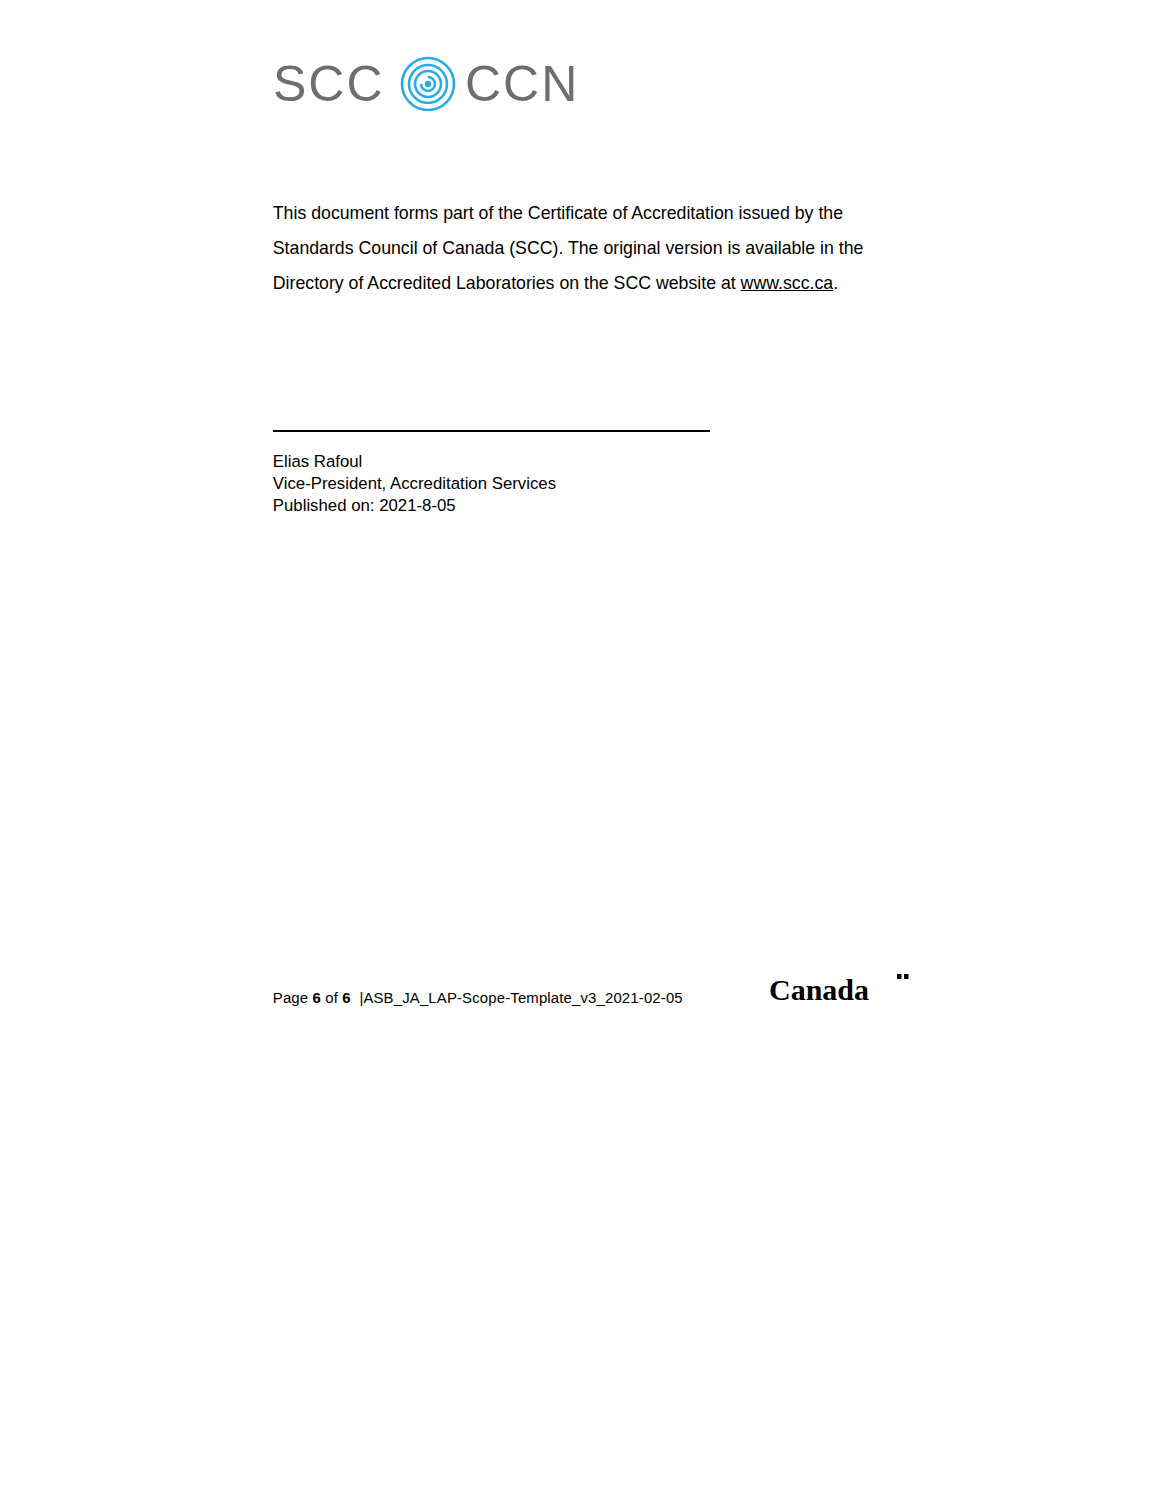SCC CCN
This document forms part of the Certificate of Accreditation issued by the Standards Council of Canada (SCC). The original version is available in the Directory of Accredited Laboratories on the SCC website at www.scc.ca.
Elias Rafoul
Vice-President, Accreditation Services
Published on: 2021-8-05
Page 6 of 6 |ASB_JA_LAP-Scope-Template_v3_2021-02-05
Canada